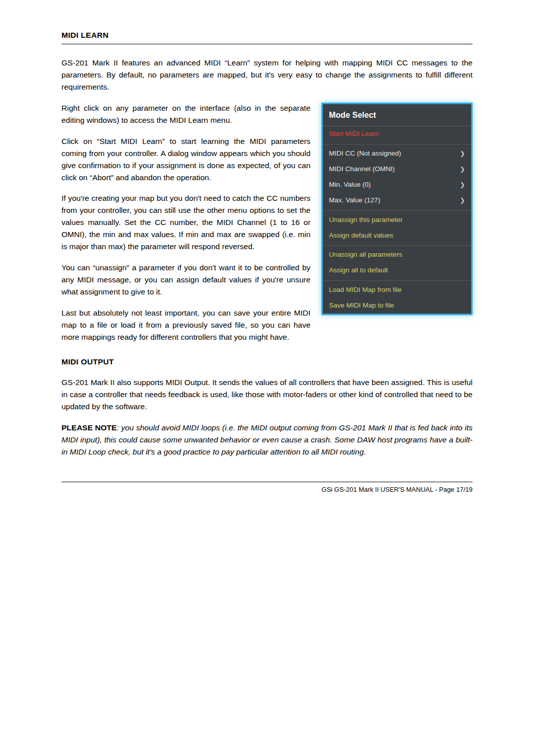MIDI LEARN
GS-201 Mark II features an advanced MIDI “Learn” system for helping with mapping MIDI CC messages to the parameters. By default, no parameters are mapped, but it's very easy to change the assignments to fulfill different requirements.
Mode Select
Start MIDI Learn
MIDI CC (Not assigned)❯
MIDI Channel (OMNI)❯
Min. Value (0)❯
Max. Value (127)❯
Unassign this parameter
Assign default values
Unassign all parameters
Assign all to default
Load MIDI Map from file
Save MIDI Map to file
Right click on any parameter on the interface (also in the separate editing windows) to access the MIDI Learn menu.
Click on “Start MIDI Learn” to start learning the MIDI parameters coming from your controller. A dialog window appears which you should give confirmation to if your assignment is done as expected, of you can click on “Abort” and abandon the operation.
If you're creating your map but you don't need to catch the CC numbers from your controller, you can still use the other menu options to set the values manually. Set the CC number, the MIDI Channel (1 to 16 or OMNI), the min and max values. If min and max are swapped (i.e. min is major than max) the parameter will respond reversed.
You can “unassign” a parameter if you don't want it to be controlled by any MIDI message, or you can assign default values if you're unsure what assignment to give to it.
Last but absolutely not least important, you can save your entire MIDI map to a file or load it from a previously saved file, so you can have more mappings ready for different controllers that you might have.
MIDI OUTPUT
GS-201 Mark II also supports MIDI Output. It sends the values of all controllers that have been assigned. This is useful in case a controller that needs feedback is used, like those with motor-faders or other kind of controlled that need to be updated by the software.
PLEASE NOTE: you should avoid MIDI loops (i.e. the MIDI output coming from GS-201 Mark II that is fed back into its MIDI input), this could cause some unwanted behavior or even cause a crash. Some DAW host programs have a built-in MIDI Loop check, but it's a good practice to pay particular attention to all MIDI routing.
GSi GS-201 Mark II USER'S MANUAL - Page 17/19